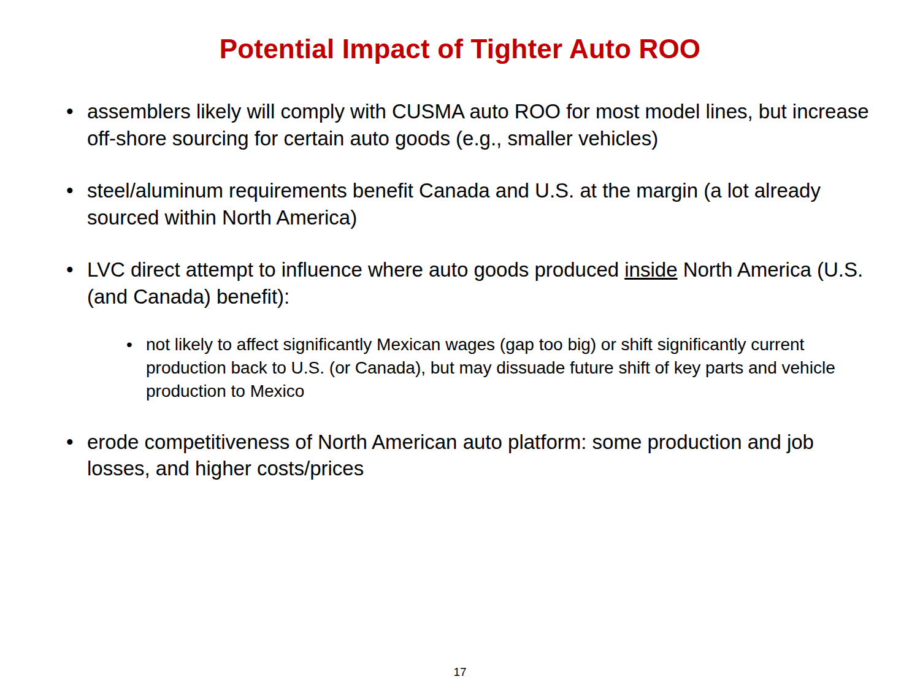Potential Impact of Tighter Auto ROO
assemblers likely will comply with CUSMA auto ROO for most model lines, but increase off-shore sourcing for certain auto goods (e.g., smaller vehicles)
steel/aluminum requirements benefit Canada and U.S. at the margin (a lot already sourced within North America)
LVC direct attempt to influence where auto goods produced inside North America (U.S. (and Canada) benefit):
not likely to affect significantly Mexican wages (gap too big) or shift significantly current production back to U.S. (or Canada), but may dissuade future shift of key parts and vehicle production to Mexico
erode competitiveness of North American auto platform: some production and job losses, and higher costs/prices
17